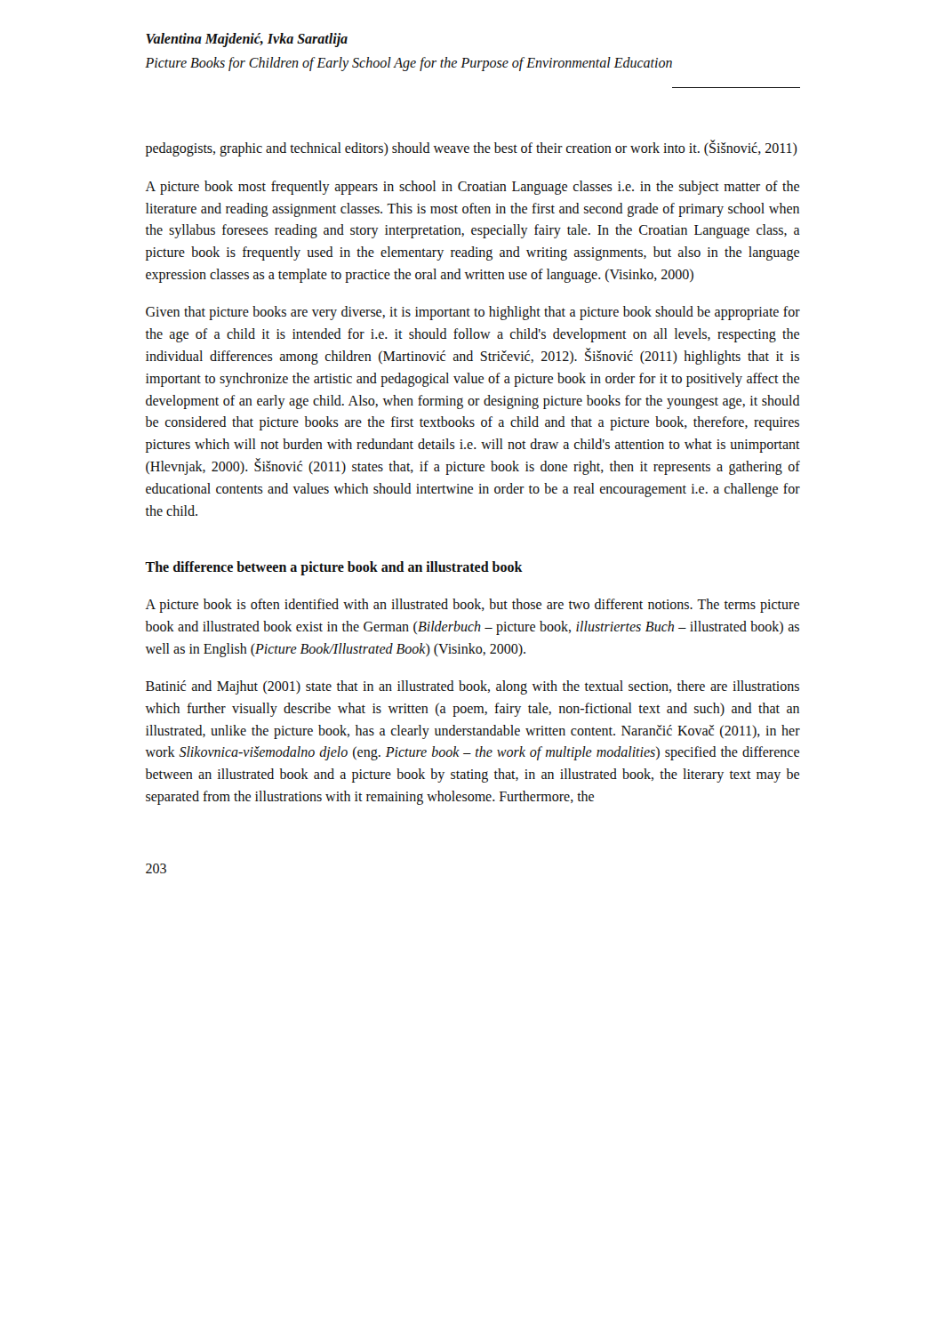Valentina Majdenić, Ivka Saratlija
Picture Books for Children of Early School Age for the Purpose of Environmental Education
pedagogists, graphic and technical editors) should weave the best of their creation or work into it. (Šišnović, 2011)
A picture book most frequently appears in school in Croatian Language classes i.e. in the subject matter of the literature and reading assignment classes. This is most often in the first and second grade of primary school when the syllabus foresees reading and story interpretation, especially fairy tale. In the Croatian Language class, a picture book is frequently used in the elementary reading and writing assignments, but also in the language expression classes as a template to practice the oral and written use of language. (Visinko, 2000)
Given that picture books are very diverse, it is important to highlight that a picture book should be appropriate for the age of a child it is intended for i.e. it should follow a child's development on all levels, respecting the individual differences among children (Martinović and Stričević, 2012). Šišnović (2011) highlights that it is important to synchronize the artistic and pedagogical value of a picture book in order for it to positively affect the development of an early age child. Also, when forming or designing picture books for the youngest age, it should be considered that picture books are the first textbooks of a child and that a picture book, therefore, requires pictures which will not burden with redundant details i.e. will not draw a child's attention to what is unimportant (Hlevnjak, 2000). Šišnović (2011) states that, if a picture book is done right, then it represents a gathering of educational contents and values which should intertwine in order to be a real encouragement i.e. a challenge for the child.
The difference between a picture book and an illustrated book
A picture book is often identified with an illustrated book, but those are two different notions. The terms picture book and illustrated book exist in the German (Bilderbuch – picture book, illustriertes Buch – illustrated book) as well as in English (Picture Book/Illustrated Book) (Visinko, 2000).
Batinić and Majhut (2001) state that in an illustrated book, along with the textual section, there are illustrations which further visually describe what is written (a poem, fairy tale, non-fictional text and such) and that an illustrated, unlike the picture book, has a clearly understandable written content. Narančić Kovač (2011), in her work Slikovnica-višemodalno djelo (eng. Picture book – the work of multiple modalities) specified the difference between an illustrated book and a picture book by stating that, in an illustrated book, the literary text may be separated from the illustrations with it remaining wholesome. Furthermore, the
203